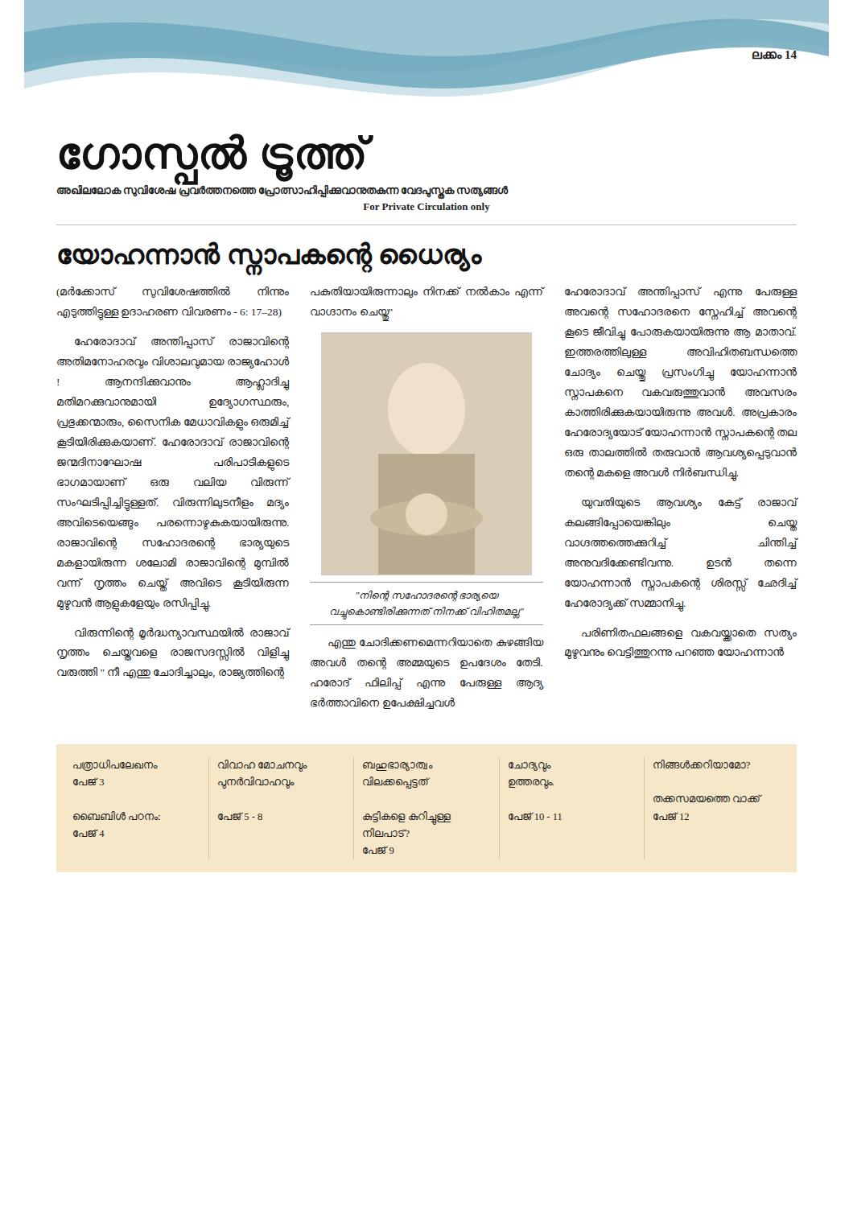ലക്കം 14
ഗോസ്പൽ ട്രൂത്ത്
അഖിലലോക സുവിശേഷ പ്രവർത്തനത്തെ പ്രോത്സാഹിപ്പിക്കുവാനുതകുന്ന വേദപുസ്തക സത്യങ്ങൾ
For Private Circulation only
യോഹന്നാൻ സ്നാപകന്റെ ധൈര്യം
(മർക്കോസ് സുവിശേഷത്തിൽ നിന്നും എടുത്തിട്ടുള്ള ഉദാഹരണ വിവരണം - 6: 17–28)
ഹേരോദാവ് അന്തിപ്പാസ് രാജാവിന്റെ അതിമനോഹരവും വിശാലവുമായ രാജ്യഹോൾ ! ആനന്ദിക്കുവാനും ആഹ്ലാദിച്ചു മതിമറക്കുവാനുമായി ഉദ്യോഗസ്ഥരും, പ്രഭുക്കന്മാരും, സൈനിക മേധാവികളും ഒരുമിച്ച് കൂടിയിരിക്കുകയാണ്. ഹേരോദാവ് രാജാവിന്റെ ജന്മദിനാഘോഷ പരിപാടികളുടെ ഭാഗമായാണ് ഒരു വലിയ വിരുന്ന് സംഘടിപ്പിച്ചിട്ടുള്ളത്. വിരുന്നിലുടനീളം മദ്യം അവിടെയെങ്ങും പരന്നൊഴുകുകയായിരുന്നു. രാജാവിന്റെ സഹോദരന്റെ ഭാര്യയുടെ മകളായിരുന്ന ശലോമി രാജാവിന്റെ മുമ്പിൽ വന്ന് നൃത്തം ചെയ്ത് അവിടെ കൂടിയിരുന്ന മുഴുവൻ ആളുകളേയും രസിപ്പിച്ചു.
വിരുന്നിന്റെ മൂർദ്ധന്യാവസ്ഥയിൽ രാജാവ് നൃത്തം ചെയ്തവളെ രാജസദസ്സിൽ വിളിച്ചു വരുത്തി " നീ എന്തു ചോദിച്ചാലും, രാജ്യത്തിന്റെ
പകുതിയായിരുന്നാലും നിനക്ക് നൽകാം എന്ന് വാഗ്ദാനം ചെയ്തു"
"നിന്റെ സഹോദരന്റെ ഭാര്യയെ വച്ചുകൊണ്ടിരിക്കുന്നത് നിനക്ക് വിഹിതമല്ല"
എന്തു ചോദിക്കണമെന്നറിയാതെ കുഴങ്ങിയ അവൾ തന്റെ അമ്മയുടെ ഉപദേശം തേടി. ഹരോദ് ഫിലിപ്പ് എന്നു പേരുള്ള ആദ്യ ഭർത്താവിനെ ഉപേക്ഷിച്ചവൾ
ഹേരോദാവ് അന്തിപ്പാസ് എന്നു പേരുള്ള അവന്റെ സഹോദരനെ സ്നേഹിച്ച് അവന്റെ കൂടെ ജീവിച്ചു പോരുകയായിരുന്നു ആ മാതാവ്. ഇത്തരത്തിലുള്ള അവിഹിതബന്ധത്തെ ചോദ്യം ചെയ്തു പ്രസംഗിച്ചു യോഹന്നാൻ സ്നാപകനെ വകവരുത്തുവാൻ അവസരം കാത്തിരിക്കുകയായിരുന്നു അവൾ. അപ്രകാരം ഹേരോദ്യയോട് യോഹന്നാൻ സ്നാപകന്റെ തല ഒരു താലത്തിൽ തരുവാൻ ആവശ്യപ്പെടുവാൻ തന്റെ മകളെ അവൾ നിർബന്ധിച്ചു.
യുവതിയുടെ ആവശ്യം കേട്ട് രാജാവ് കലങ്ങിപ്പോയെങ്കിലും ചെയ്ത വാഗ്ദത്തത്തെക്കുറിച്ച് ചിന്തിച്ച് അനുവദിക്കേണ്ടിവന്നു. ഉടൻ തന്നെ യോഹന്നാൻ സ്നാപകന്റെ ശിരസ്സ് ഛേദിച്ച് ഹേരോദ്യക്ക് സമ്മാനിച്ചു.
പരിണിതഫലങ്ങളെ വകവയ്ക്കാതെ സത്യം മുഴുവനും വെട്ടിത്തുറന്നു പറഞ്ഞ യോഹന്നാൻ
പത്രാധിപലേഖനം
പേജ് 3
ബൈബിൾ പഠനം:
പേജ് 4
വിവാഹ മോചനവും
പുനർവിവാഹവും
പേജ് 5 - 8
ബഹുഭാര്യാത്വം വിലക്കപ്പെട്ടത്
കുട്ടികളെ കുറിച്ചുള്ള നിലപാട്?
പേജ് 9
ചോദ്യവും
ഉത്തരവും.
പേജ് 10 - 11
നിങ്ങൾക്കറിയാമോ?
തക്കസമയത്തെ വാക്ക്
പേജ് 12